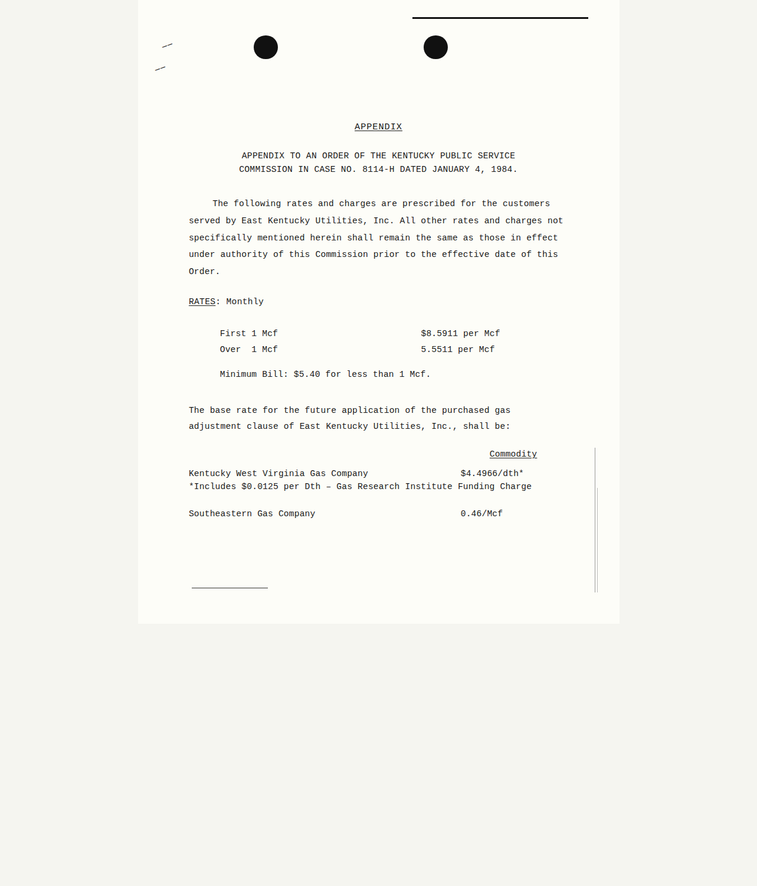−−
−−
APPENDIX
APPENDIX TO AN ORDER OF THE KENTUCKY PUBLIC SERVICE
COMMISSION IN CASE NO. 8114-H DATED JANUARY 4, 1984.
The following rates and charges are prescribed for the customers served by East Kentucky Utilities, Inc. All other rates and charges not specifically mentioned herein shall remain the same as those in effect under authority of this Commission prior to the effective date of this Order.
RATES: Monthly
| First 1 Mcf | $8.5911 per Mcf |
| Over 1 Mcf | 5.5511 per Mcf |
Minimum Bill: $5.40 for less than 1 Mcf.
The base rate for the future application of the purchased gas adjustment clause of East Kentucky Utilities, Inc., shall be:
Commodity
| Kentucky West Virginia Gas Company | $4.4966/dth* |
*Includes $0.0125 per Dth – Gas Research Institute Funding Charge
| Southeastern Gas Company | 0.46/Mcf |